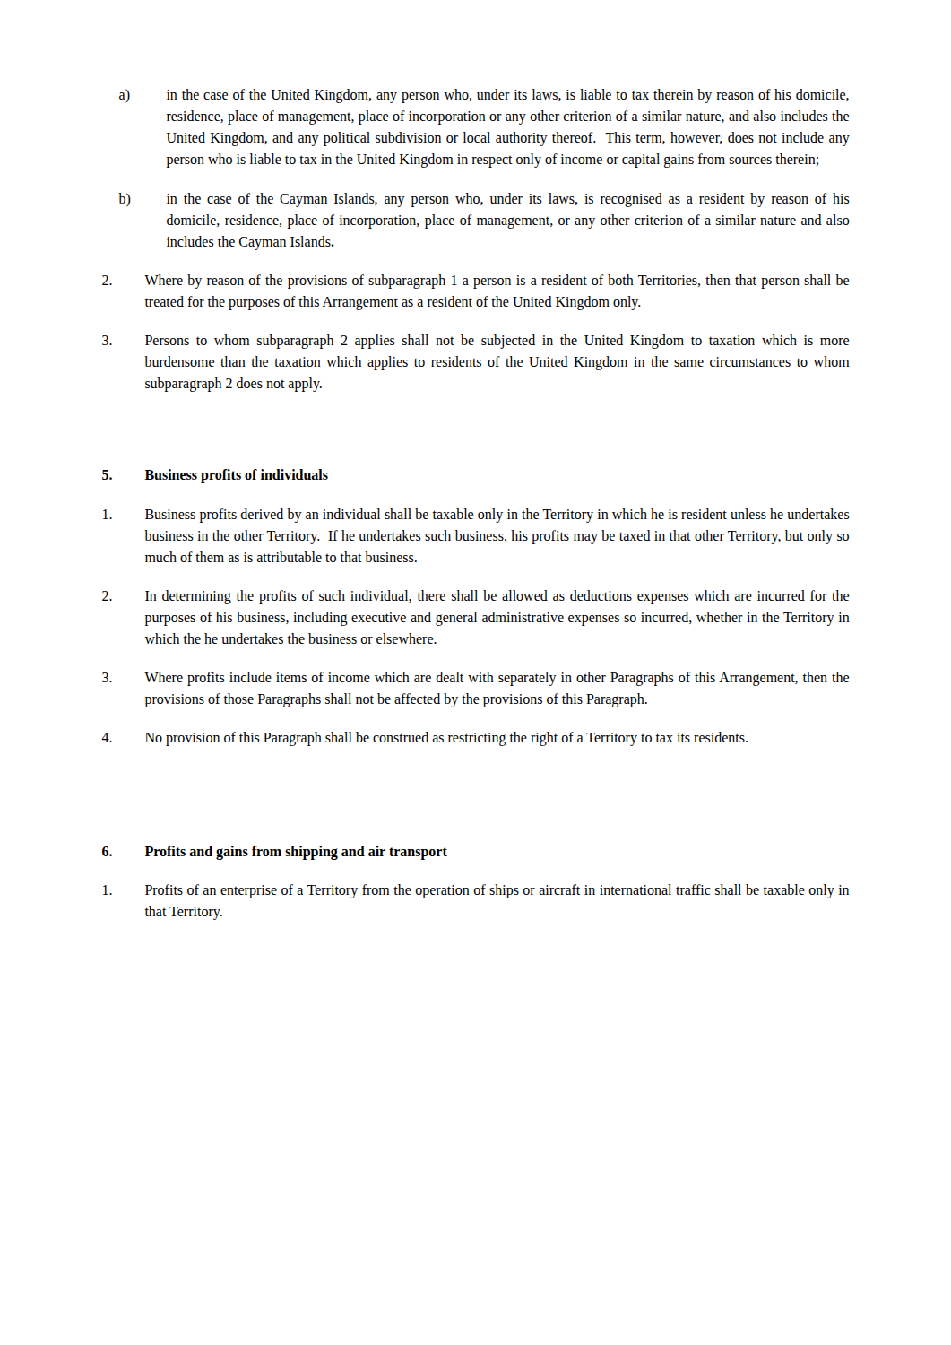a) in the case of the United Kingdom, any person who, under its laws, is liable to tax therein by reason of his domicile, residence, place of management, place of incorporation or any other criterion of a similar nature, and also includes the United Kingdom, and any political subdivision or local authority thereof. This term, however, does not include any person who is liable to tax in the United Kingdom in respect only of income or capital gains from sources therein;
b) in the case of the Cayman Islands, any person who, under its laws, is recognised as a resident by reason of his domicile, residence, place of incorporation, place of management, or any other criterion of a similar nature and also includes the Cayman Islands.
2. Where by reason of the provisions of subparagraph 1 a person is a resident of both Territories, then that person shall be treated for the purposes of this Arrangement as a resident of the United Kingdom only.
3. Persons to whom subparagraph 2 applies shall not be subjected in the United Kingdom to taxation which is more burdensome than the taxation which applies to residents of the United Kingdom in the same circumstances to whom subparagraph 2 does not apply.
5. Business profits of individuals
1. Business profits derived by an individual shall be taxable only in the Territory in which he is resident unless he undertakes business in the other Territory. If he undertakes such business, his profits may be taxed in that other Territory, but only so much of them as is attributable to that business.
2. In determining the profits of such individual, there shall be allowed as deductions expenses which are incurred for the purposes of his business, including executive and general administrative expenses so incurred, whether in the Territory in which the he undertakes the business or elsewhere.
3. Where profits include items of income which are dealt with separately in other Paragraphs of this Arrangement, then the provisions of those Paragraphs shall not be affected by the provisions of this Paragraph.
4. No provision of this Paragraph shall be construed as restricting the right of a Territory to tax its residents.
6. Profits and gains from shipping and air transport
1. Profits of an enterprise of a Territory from the operation of ships or aircraft in international traffic shall be taxable only in that Territory.